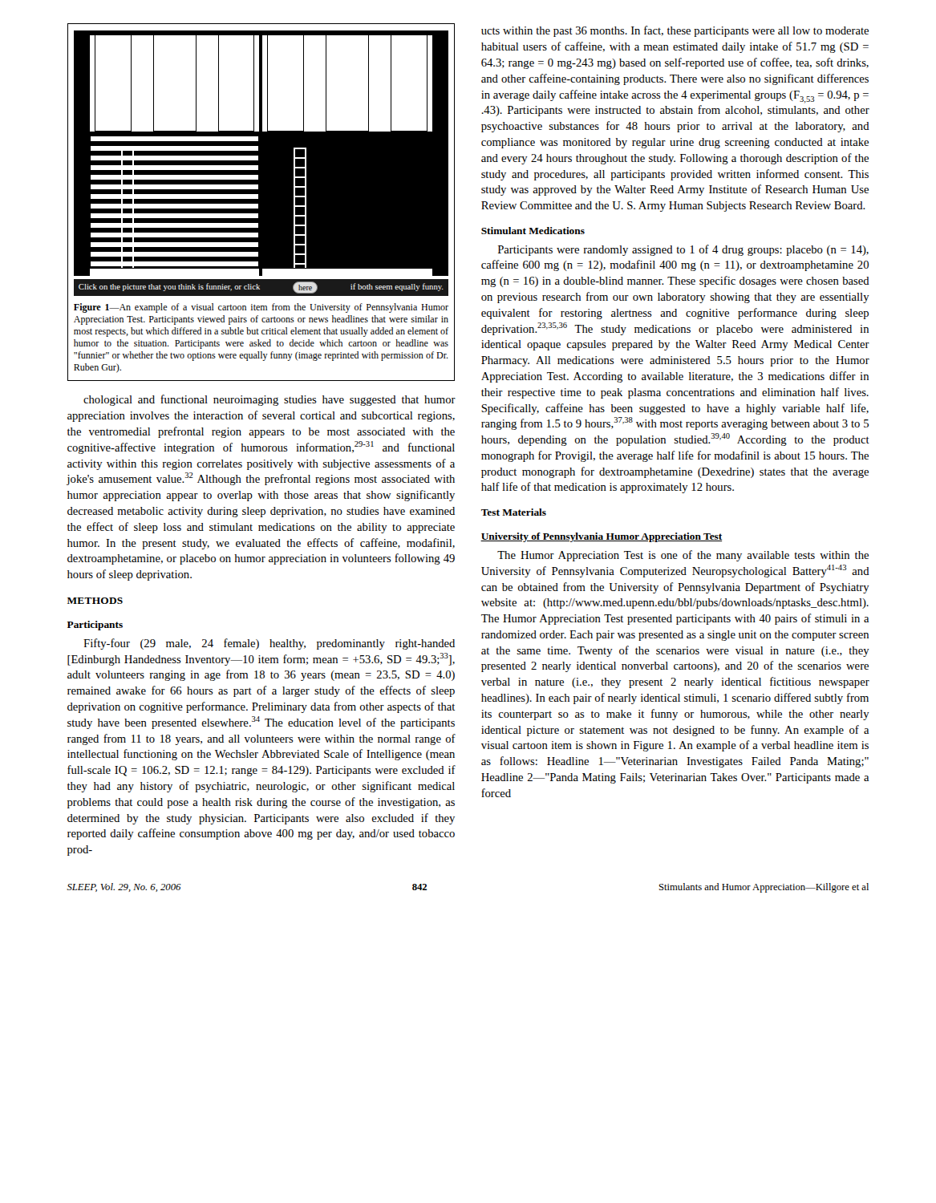Click on the picture that you think is funnier, or click here if both seem equally funny.
Figure 1—An example of a visual cartoon item from the University of Pennsylvania Humor Appreciation Test. Participants viewed pairs of cartoons or news headlines that were similar in most respects, but which differed in a subtle but critical element that usually added an element of humor to the situation. Participants were asked to decide which cartoon or headline was "funnier" or whether the two options were equally funny (image reprinted with permission of Dr. Ruben Gur).
chological and functional neuroimaging studies have suggested that humor appreciation involves the interaction of several cortical and subcortical regions, the ventromedial prefrontal region appears to be most associated with the cognitive-affective integration of humorous information,29-31 and functional activity within this region correlates positively with subjective assessments of a joke's amusement value.32 Although the prefrontal regions most associated with humor appreciation appear to overlap with those areas that show significantly decreased metabolic activity during sleep deprivation, no studies have examined the effect of sleep loss and stimulant medications on the ability to appreciate humor. In the present study, we evaluated the effects of caffeine, modafinil, dextroamphetamine, or placebo on humor appreciation in volunteers following 49 hours of sleep deprivation.
METHODS
Participants
Fifty-four (29 male, 24 female) healthy, predominantly right-handed [Edinburgh Handedness Inventory—10 item form; mean = +53.6, SD = 49.3;33], adult volunteers ranging in age from 18 to 36 years (mean = 23.5, SD = 4.0) remained awake for 66 hours as part of a larger study of the effects of sleep deprivation on cognitive performance. Preliminary data from other aspects of that study have been presented elsewhere.34 The education level of the participants ranged from 11 to 18 years, and all volunteers were within the normal range of intellectual functioning on the Wechsler Abbreviated Scale of Intelligence (mean full-scale IQ = 106.2, SD = 12.1; range = 84-129). Participants were excluded if they had any history of psychiatric, neurologic, or other significant medical problems that could pose a health risk during the course of the investigation, as determined by the study physician. Participants were also excluded if they reported daily caffeine consumption above 400 mg per day, and/or used tobacco prod-
ucts within the past 36 months. In fact, these participants were all low to moderate habitual users of caffeine, with a mean estimated daily intake of 51.7 mg (SD = 64.3; range = 0 mg-243 mg) based on self-reported use of coffee, tea, soft drinks, and other caffeine-containing products. There were also no significant differences in average daily caffeine intake across the 4 experimental groups (F3,53 = 0.94, p = .43). Participants were instructed to abstain from alcohol, stimulants, and other psychoactive substances for 48 hours prior to arrival at the laboratory, and compliance was monitored by regular urine drug screening conducted at intake and every 24 hours throughout the study. Following a thorough description of the study and procedures, all participants provided written informed consent. This study was approved by the Walter Reed Army Institute of Research Human Use Review Committee and the U. S. Army Human Subjects Research Review Board.
Stimulant Medications
Participants were randomly assigned to 1 of 4 drug groups: placebo (n = 14), caffeine 600 mg (n = 12), modafinil 400 mg (n = 11), or dextroamphetamine 20 mg (n = 16) in a double-blind manner. These specific dosages were chosen based on previous research from our own laboratory showing that they are essentially equivalent for restoring alertness and cognitive performance during sleep deprivation.23,35,36 The study medications or placebo were administered in identical opaque capsules prepared by the Walter Reed Army Medical Center Pharmacy. All medications were administered 5.5 hours prior to the Humor Appreciation Test. According to available literature, the 3 medications differ in their respective time to peak plasma concentrations and elimination half lives. Specifically, caffeine has been suggested to have a highly variable half life, ranging from 1.5 to 9 hours,37,38 with most reports averaging between about 3 to 5 hours, depending on the population studied.39,40 According to the product monograph for Provigil, the average half life for modafinil is about 15 hours. The product monograph for dextroamphetamine (Dexedrine) states that the average half life of that medication is approximately 12 hours.
Test Materials
University of Pennsylvania Humor Appreciation Test
The Humor Appreciation Test is one of the many available tests within the University of Pennsylvania Computerized Neuropsychological Battery41-43 and can be obtained from the University of Pennsylvania Department of Psychiatry website at: (http://www.med.upenn.edu/bbl/pubs/downloads/nptasks_desc.html). The Humor Appreciation Test presented participants with 40 pairs of stimuli in a randomized order. Each pair was presented as a single unit on the computer screen at the same time. Twenty of the scenarios were visual in nature (i.e., they presented 2 nearly identical nonverbal cartoons), and 20 of the scenarios were verbal in nature (i.e., they present 2 nearly identical fictitious newspaper headlines). In each pair of nearly identical stimuli, 1 scenario differed subtly from its counterpart so as to make it funny or humorous, while the other nearly identical picture or statement was not designed to be funny. An example of a visual cartoon item is shown in Figure 1. An example of a verbal headline item is as follows: Headline 1—"Veterinarian Investigates Failed Panda Mating;" Headline 2—"Panda Mating Fails; Veterinarian Takes Over." Participants made a forced
SLEEP, Vol. 29, No. 6, 2006
842
Stimulants and Humor Appreciation—Killgore et al